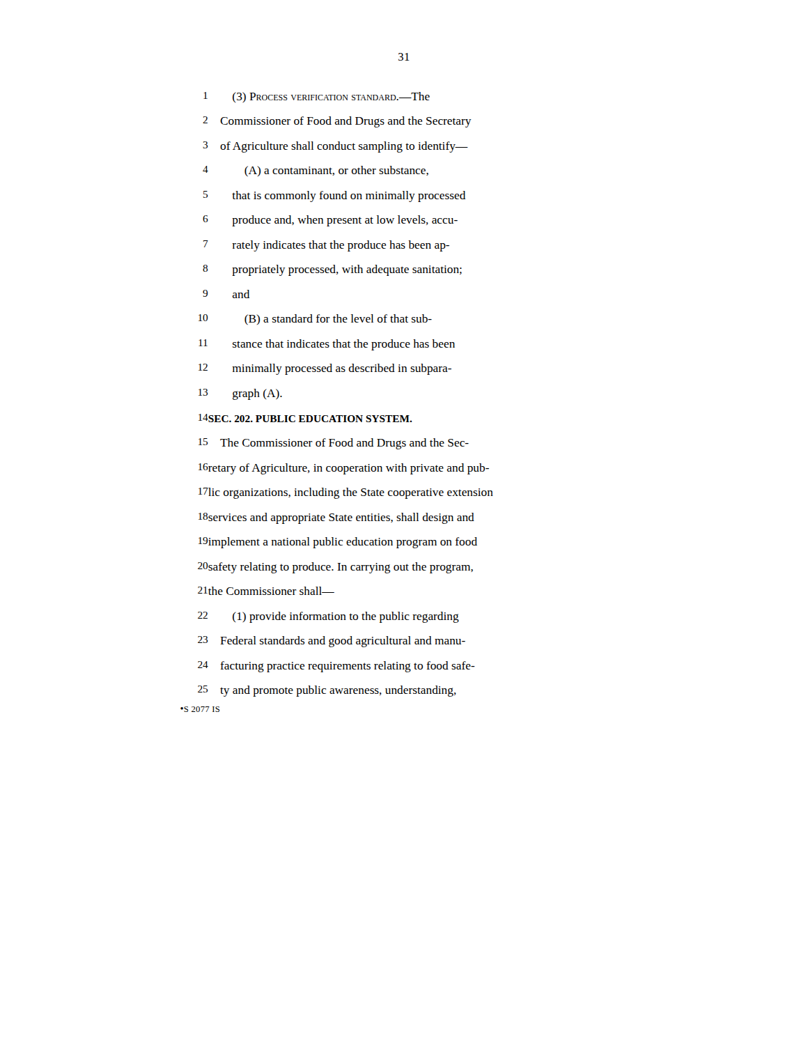31
| 1 | (3) Process verification standard. —The |
| 2 | Commissioner of Food and Drugs and the Secretary |
| 3 | of Agriculture shall conduct sampling to identify— |
| 4 | (A) a contaminant, or other substance, |
| 5 | that is commonly found on minimally processed |
| 6 | produce and, when present at low levels, accu- |
| 7 | rately indicates that the produce has been ap- |
| 8 | propriately processed, with adequate sanitation; |
| 9 | and |
| 10 | (B) a standard for the level of that sub- |
| 11 | stance that indicates that the produce has been |
| 12 | minimally processed as described in subpara- |
| 13 | graph (A). |
| 14 | SEC. 202. PUBLIC EDUCATION SYSTEM. |
| 15 | The Commissioner of Food and Drugs and the Sec- |
| 16 | retary of Agriculture, in cooperation with private and pub- |
| 17 | lic organizations, including the State cooperative extension |
| 18 | services and appropriate State entities, shall design and |
| 19 | implement a national public education program on food |
| 20 | safety relating to produce. In carrying out the program, |
| 21 | the Commissioner shall— |
| 22 | (1) provide information to the public regarding |
| 23 | Federal standards and good agricultural and manu- |
| 24 | facturing practice requirements relating to food safe- |
| 25 | ty and promote public awareness, understanding, |
•S 2077 IS